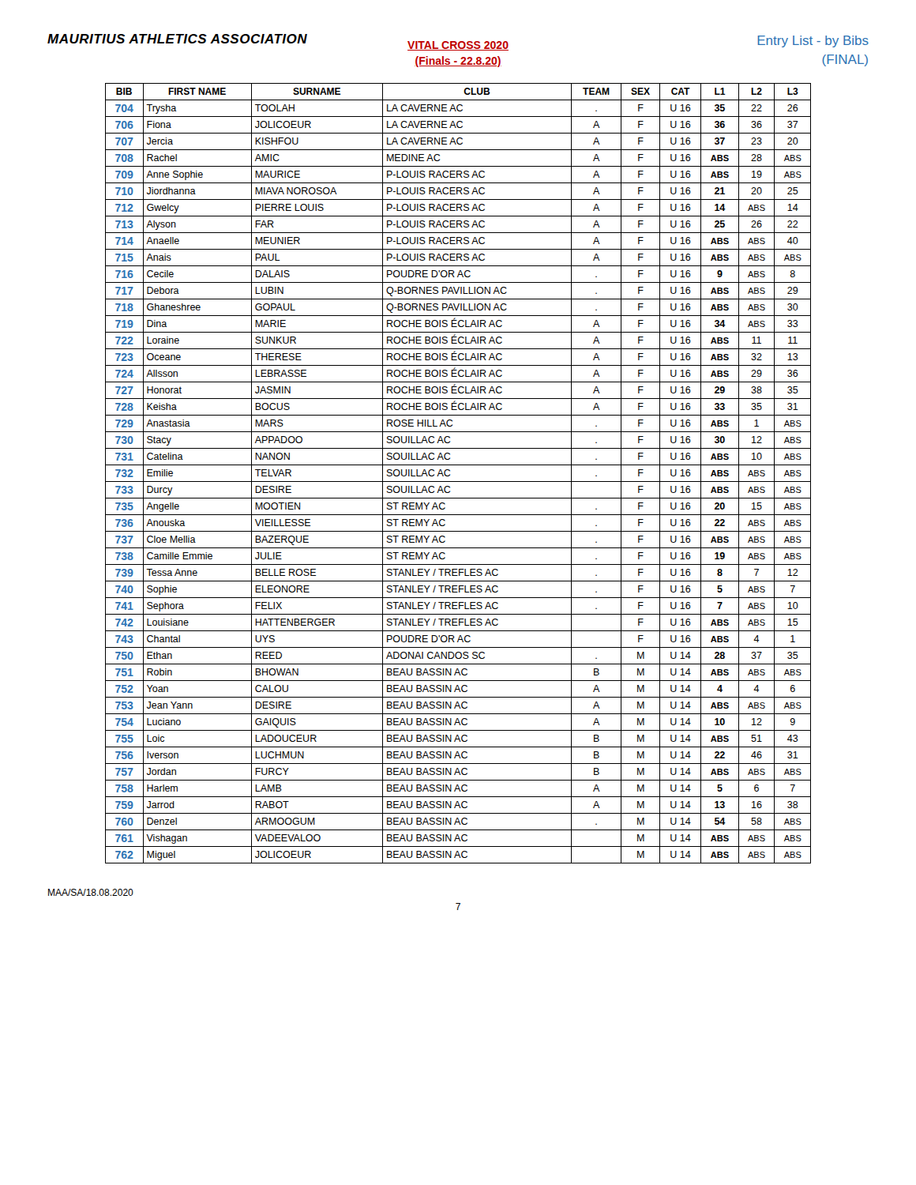MAURITIUS ATHLETICS ASSOCIATION
Entry List - by Bibs
(FINAL)
VITAL CROSS 2020
(Finals - 22.8.20)
| BIB | FIRST NAME | SURNAME | CLUB | TEAM | SEX | CAT | L1 | L2 | L3 |
| --- | --- | --- | --- | --- | --- | --- | --- | --- | --- |
| 704 | Trysha | TOOLAH | LA CAVERNE AC | . | F | U 16 | 35 | 22 | 26 |
| 706 | Fiona | JOLICOEUR | LA CAVERNE AC | A | F | U 16 | 36 | 36 | 37 |
| 707 | Jercia | KISHFOU | LA CAVERNE AC | A | F | U 16 | 37 | 23 | 20 |
| 708 | Rachel | AMIC | MEDINE AC | A | F | U 16 | ABS | 28 | ABS |
| 709 | Anne Sophie | MAURICE | P-LOUIS RACERS AC | A | F | U 16 | ABS | 19 | ABS |
| 710 | Jiordhanna | MIAVA NOROSOA | P-LOUIS RACERS AC | A | F | U 16 | 21 | 20 | 25 |
| 712 | Gwelcy | PIERRE LOUIS | P-LOUIS RACERS AC | A | F | U 16 | 14 | ABS | 14 |
| 713 | Alyson | FAR | P-LOUIS RACERS AC | A | F | U 16 | 25 | 26 | 22 |
| 714 | Anaelle | MEUNIER | P-LOUIS RACERS AC | A | F | U 16 | ABS | ABS | 40 |
| 715 | Anais | PAUL | P-LOUIS RACERS AC | A | F | U 16 | ABS | ABS | ABS |
| 716 | Cecile | DALAIS | POUDRE D'OR AC | . | F | U 16 | 9 | ABS | 8 |
| 717 | Debora | LUBIN | Q-BORNES PAVILLION AC | . | F | U 16 | ABS | ABS | 29 |
| 718 | Ghaneshree | GOPAUL | Q-BORNES PAVILLION AC | . | F | U 16 | ABS | ABS | 30 |
| 719 | Dina | MARIE | ROCHE BOIS ÉCLAIR AC | A | F | U 16 | 34 | ABS | 33 |
| 722 | Loraine | SUNKUR | ROCHE BOIS ÉCLAIR AC | A | F | U 16 | ABS | 11 | 11 |
| 723 | Oceane | THERESE | ROCHE BOIS ÉCLAIR AC | A | F | U 16 | ABS | 32 | 13 |
| 724 | Allsson | LEBRASSE | ROCHE BOIS ÉCLAIR AC | A | F | U 16 | ABS | 29 | 36 |
| 727 | Honorat | JASMIN | ROCHE BOIS ÉCLAIR AC | A | F | U 16 | 29 | 38 | 35 |
| 728 | Keisha | BOCUS | ROCHE BOIS ÉCLAIR AC | A | F | U 16 | 33 | 35 | 31 |
| 729 | Anastasia | MARS | ROSE HILL AC | . | F | U 16 | ABS | 1 | ABS |
| 730 | Stacy | APPADOO | SOUILLAC AC | . | F | U 16 | 30 | 12 | ABS |
| 731 | Catelina | NANON | SOUILLAC AC | . | F | U 16 | ABS | 10 | ABS |
| 732 | Emilie | TELVAR | SOUILLAC AC | . | F | U 16 | ABS | ABS | ABS |
| 733 | Durcy | DESIRE | SOUILLAC AC | | F | U 16 | ABS | ABS | ABS |
| 735 | Angelle | MOOTIEN | ST REMY AC | . | F | U 16 | 20 | 15 | ABS |
| 736 | Anouska | VIEILLESSE | ST REMY AC | . | F | U 16 | 22 | ABS | ABS |
| 737 | Cloe Mellia | BAZERQUE | ST REMY AC | . | F | U 16 | ABS | ABS | ABS |
| 738 | Camille Emmie | JULIE | ST REMY AC | . | F | U 16 | 19 | ABS | ABS |
| 739 | Tessa Anne | BELLE ROSE | STANLEY / TREFLES AC | . | F | U 16 | 8 | 7 | 12 |
| 740 | Sophie | ELEONORE | STANLEY / TREFLES AC | . | F | U 16 | 5 | ABS | 7 |
| 741 | Sephora | FELIX | STANLEY / TREFLES AC | . | F | U 16 | 7 | ABS | 10 |
| 742 | Louisiane | HATTENBERGER | STANLEY / TREFLES AC | | F | U 16 | ABS | ABS | 15 |
| 743 | Chantal | UYS | POUDRE D'OR AC | | F | U 16 | ABS | 4 | 1 |
| 750 | Ethan | REED | ADONAI CANDOS SC | . | M | U 14 | 28 | 37 | 35 |
| 751 | Robin | BHOWAN | BEAU BASSIN AC | B | M | U 14 | ABS | ABS | ABS |
| 752 | Yoan | CALOU | BEAU BASSIN AC | A | M | U 14 | 4 | 4 | 6 |
| 753 | Jean Yann | DESIRE | BEAU BASSIN AC | A | M | U 14 | ABS | ABS | ABS |
| 754 | Luciano | GAIQUIS | BEAU BASSIN AC | A | M | U 14 | 10 | 12 | 9 |
| 755 | Loic | LADOUCEUR | BEAU BASSIN AC | B | M | U 14 | ABS | 51 | 43 |
| 756 | Iverson | LUCHMUN | BEAU BASSIN AC | B | M | U 14 | 22 | 46 | 31 |
| 757 | Jordan | FURCY | BEAU BASSIN AC | B | M | U 14 | ABS | ABS | ABS |
| 758 | Harlem | LAMB | BEAU BASSIN AC | A | M | U 14 | 5 | 6 | 7 |
| 759 | Jarrod | RABOT | BEAU BASSIN AC | A | M | U 14 | 13 | 16 | 38 |
| 760 | Denzel | ARMOOGUM | BEAU BASSIN AC | . | M | U 14 | 54 | 58 | ABS |
| 761 | Vishagan | VADEEVALOO | BEAU BASSIN AC | | M | U 14 | ABS | ABS | ABS |
| 762 | Miguel | JOLICOEUR | BEAU BASSIN AC | | M | U 14 | ABS | ABS | ABS |
MAA/SA/18.08.2020
7